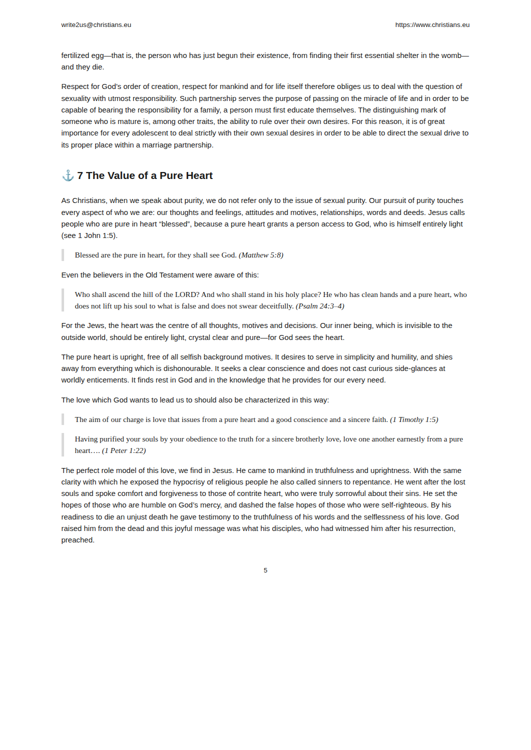write2us@christians.eu https://www.christians.eu
fertilized egg—that is, the person who has just begun their existence, from finding their first essential shelter in the womb—and they die.
Respect for God’s order of creation, respect for mankind and for life itself therefore obliges us to deal with the question of sexuality with utmost responsibility. Such partnership serves the purpose of passing on the miracle of life and in order to be capable of bearing the responsibility for a family, a person must first educate themselves. The distinguishing mark of someone who is mature is, among other traits, the ability to rule over their own desires. For this reason, it is of great importance for every adolescent to deal strictly with their own sexual desires in order to be able to direct the sexual drive to its proper place within a marriage partnership.
⚓ 7 The Value of a Pure Heart
As Christians, when we speak about purity, we do not refer only to the issue of sexual purity. Our pursuit of purity touches every aspect of who we are: our thoughts and feelings, attitudes and motives, relationships, words and deeds. Jesus calls people who are pure in heart “blessed”, because a pure heart grants a person access to God, who is himself entirely light (see 1 John 1:5).
Blessed are the pure in heart, for they shall see God. (Matthew 5:8)
Even the believers in the Old Testament were aware of this:
Who shall ascend the hill of the LORD? And who shall stand in his holy place? He who has clean hands and a pure heart, who does not lift up his soul to what is false and does not swear deceitfully. (Psalm 24:3–4)
For the Jews, the heart was the centre of all thoughts, motives and decisions. Our inner being, which is invisible to the outside world, should be entirely light, crystal clear and pure—for God sees the heart.
The pure heart is upright, free of all selfish background motives. It desires to serve in simplicity and humility, and shies away from everything which is dishonourable. It seeks a clear conscience and does not cast curious side-glances at worldly enticements. It finds rest in God and in the knowledge that he provides for our every need.
The love which God wants to lead us to should also be characterized in this way:
The aim of our charge is love that issues from a pure heart and a good conscience and a sincere faith. (1 Timothy 1:5)
Having purified your souls by your obedience to the truth for a sincere brotherly love, love one another earnestly from a pure heart…. (1 Peter 1:22)
The perfect role model of this love, we find in Jesus. He came to mankind in truthfulness and uprightness. With the same clarity with which he exposed the hypocrisy of religious people he also called sinners to repentance. He went after the lost souls and spoke comfort and forgiveness to those of contrite heart, who were truly sorrowful about their sins. He set the hopes of those who are humble on God’s mercy, and dashed the false hopes of those who were self-righteous. By his readiness to die an unjust death he gave testimony to the truthfulness of his words and the selflessness of his love. God raised him from the dead and this joyful message was what his disciples, who had witnessed him after his resurrection, preached.
5